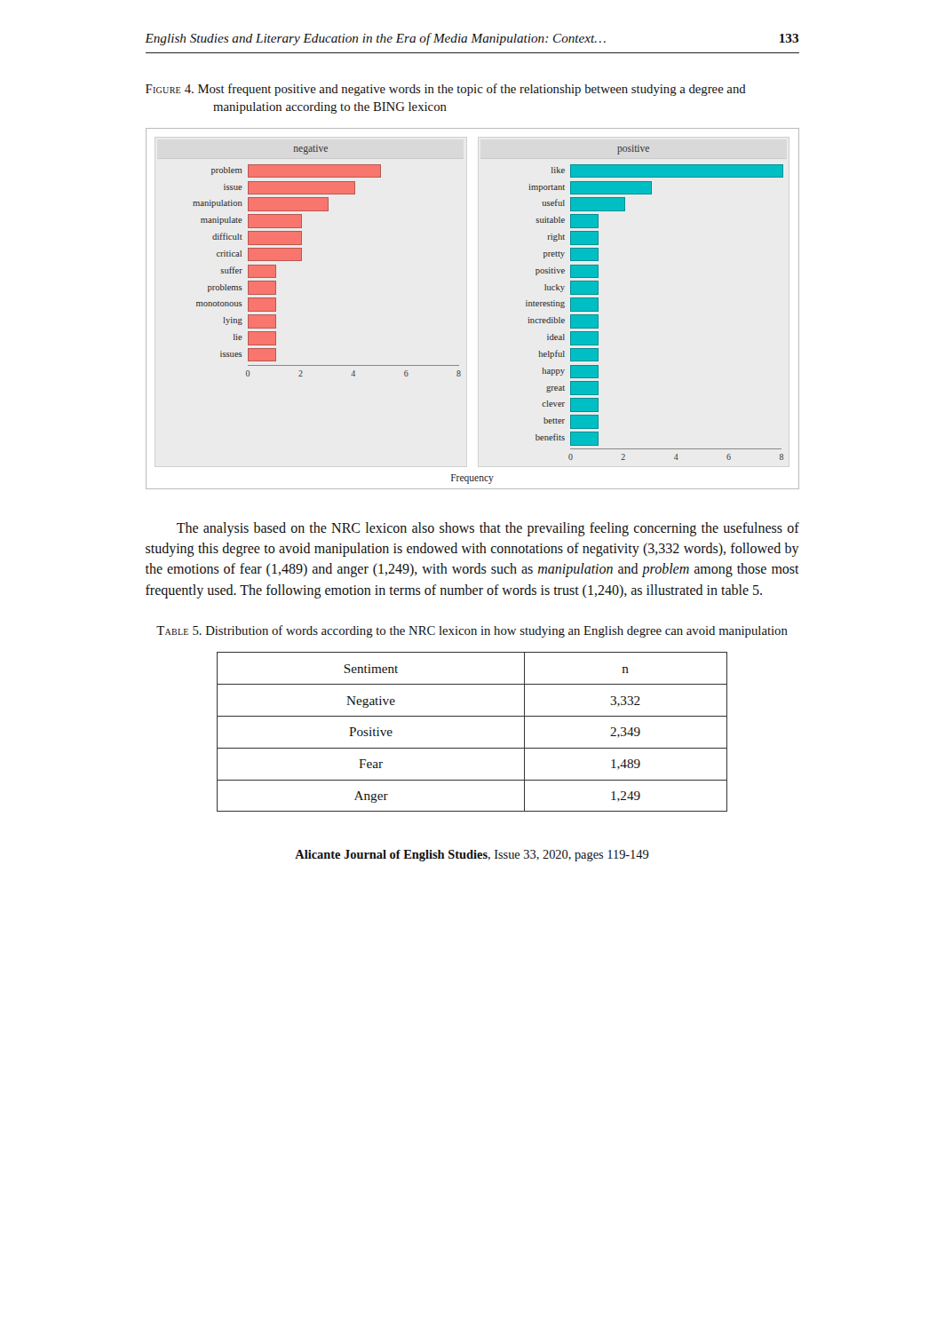English Studies and Literary Education in the Era of Media Manipulation: Context… 133
Figure 4. Most frequent positive and negative words in the topic of the relationship between studying a degree and manipulation according to the BING lexicon
negative
problem
issue
manipulation
manipulate
difficult
critical
suffer
problems
monotonous
lying
lie
issues
0 2 4 6 8
positive
like
important
useful
suitable
right
pretty
positive
lucky
interesting
incredible
ideal
helpful
happy
great
clever
better
benefits
0 2 4 6 8
Frequency
The analysis based on the NRC lexicon also shows that the prevailing feeling concerning the usefulness of studying this degree to avoid manipulation is endowed with connotations of negativity (3,332 words), followed by the emotions of fear (1,489) and anger (1,249), with words such as manipulation and problem among those most frequently used. The following emotion in terms of number of words is trust (1,240), as illustrated in table 5.
Table 5. Distribution of words according to the NRC lexicon in how studying an English degree can avoid manipulation
| Sentiment | n |
| --- | --- |
| Negative | 3,332 |
| Positive | 2,349 |
| Fear | 1,489 |
| Anger | 1,249 |
Alicante Journal of English Studies, Issue 33, 2020, pages 119-149